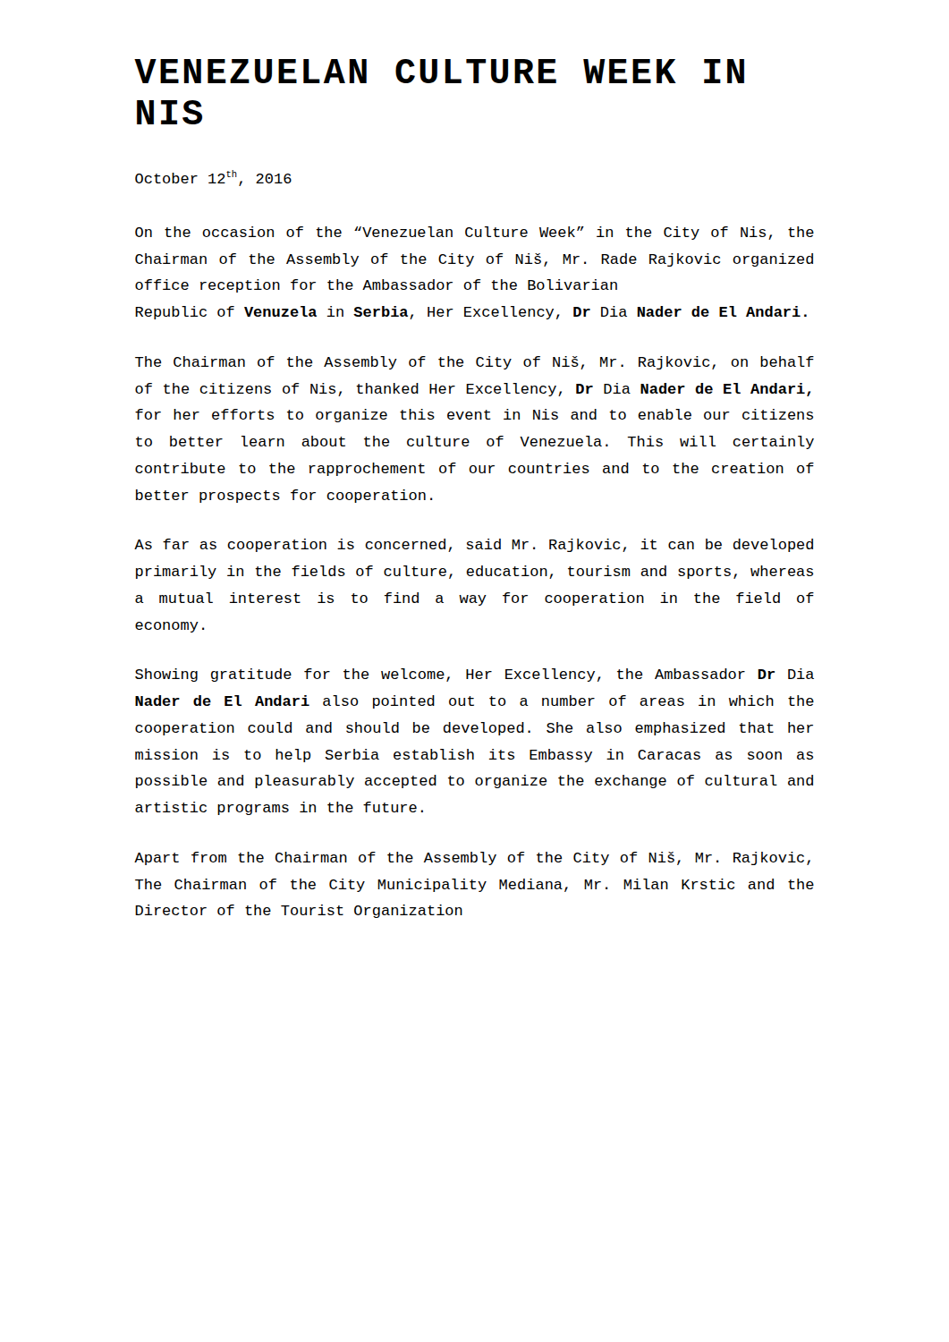VENEZUELAN CULTURE WEEK IN NIS
October 12th, 2016
On the occasion of the “Venezuelan Culture Week” in the City of Nis, the Chairman of the Assembly of the City of Niš, Mr. Rade Rajkovic organized office reception for the Ambassador of the Bolivarian
Republic of Venuzela in Serbia, Her Excellency, Dr Dia Nader de El Andari.
The Chairman of the Assembly of the City of Niš, Mr. Rajkovic, on behalf of the citizens of Nis, thanked Her Excellency, Dr Dia Nader de El Andari, for her efforts to organize this event in Nis and to enable our citizens to better learn about the culture of Venezuela. This will certainly contribute to the rapprochement of our countries and to the creation of better prospects for cooperation.
As far as cooperation is concerned, said Mr. Rajkovic, it can be developed primarily in the fields of culture, education, tourism and sports, whereas a mutual interest is to find a way for cooperation in the field of economy.
Showing gratitude for the welcome, Her Excellency, the Ambassador Dr Dia Nader de El Andari also pointed out to a number of areas in which the cooperation could and should be developed. She also emphasized that her mission is to help Serbia establish its Embassy in Caracas as soon as possible and pleasurably accepted to organize the exchange of cultural and artistic programs in the future.
Apart from the Chairman of the Assembly of the City of Niš, Mr. Rajkovic, The Chairman of the City Municipality Mediana, Mr. Milan Krstic and the Director of the Tourist Organization